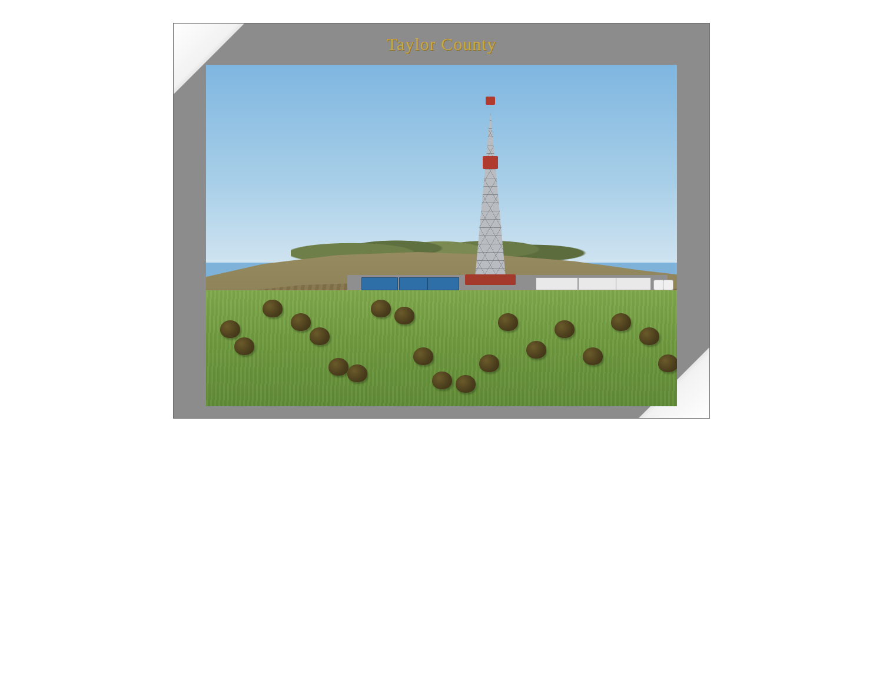Taylor County